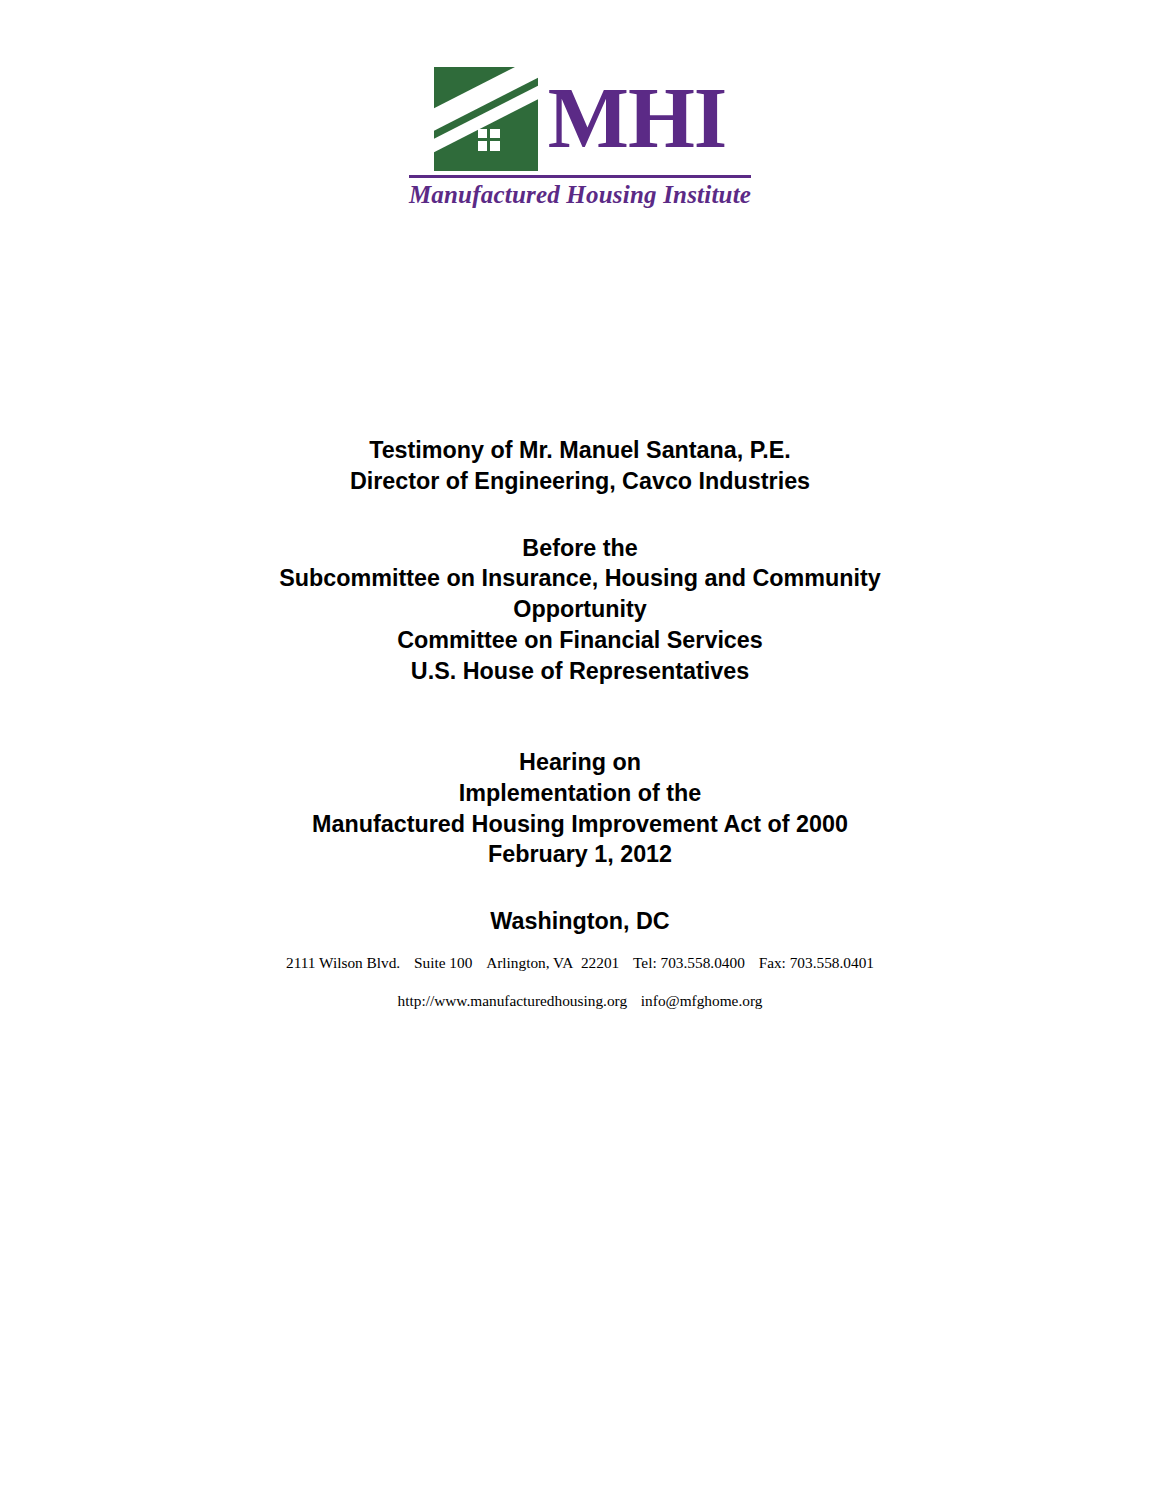MHI
Manufactured Housing Institute
Testimony of Mr. Manuel Santana, P.E.
Director of Engineering, Cavco Industries
Before the
Subcommittee on Insurance, Housing and Community Opportunity
Committee on Financial Services
U.S. House of Representatives
Hearing on
Implementation of the
Manufactured Housing Improvement Act of 2000
February 1, 2012
Washington, DC
2111 Wilson Blvd. Suite 100 Arlington, VA 22201 Tel: 703.558.0400 Fax: 703.558.0401
http://www.manufacturedhousing.org info@mfghome.org